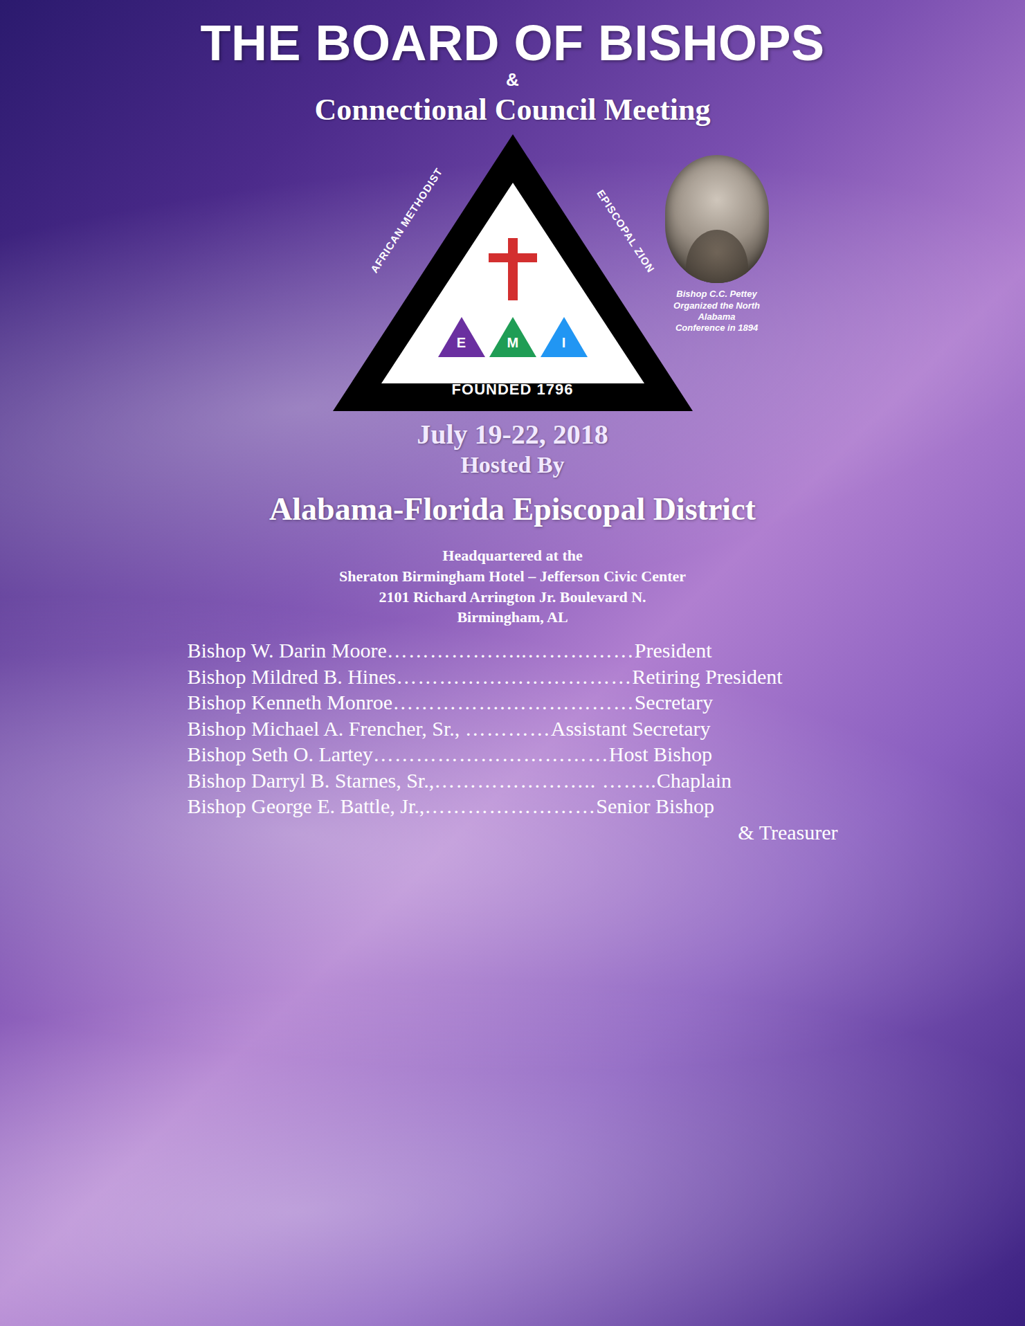THE BOARD OF BISHOPS
&
Connectional Council Meeting
AFRICAN METHODIST EPISCOPAL ZION CHURCH
E
M
I
FOUNDED 1796
Bishop C.C. Pettey
Organized the North Alabama
Conference in 1894
July 19-22, 2018
Hosted By
Alabama-Florida Episcopal District
Headquartered at the
Sheraton Birmingham Hotel – Jefferson Civic Center
2101 Richard Arrington Jr. Boulevard N.
Birmingham, AL
Bishop W. Darin Moore………………..……………President Bishop Mildred B. Hines……………………………Retiring President Bishop Kenneth Monroe…………….………………Secretary Bishop Michael A. Frencher, Sr., …………Assistant Secretary Bishop Seth O. Lartey……………………………Host Bishop Bishop Darryl B. Starnes, Sr.,………………….. …….. Chaplain Bishop George E. Battle, Jr.,……………………Senior Bishop & Treasurer